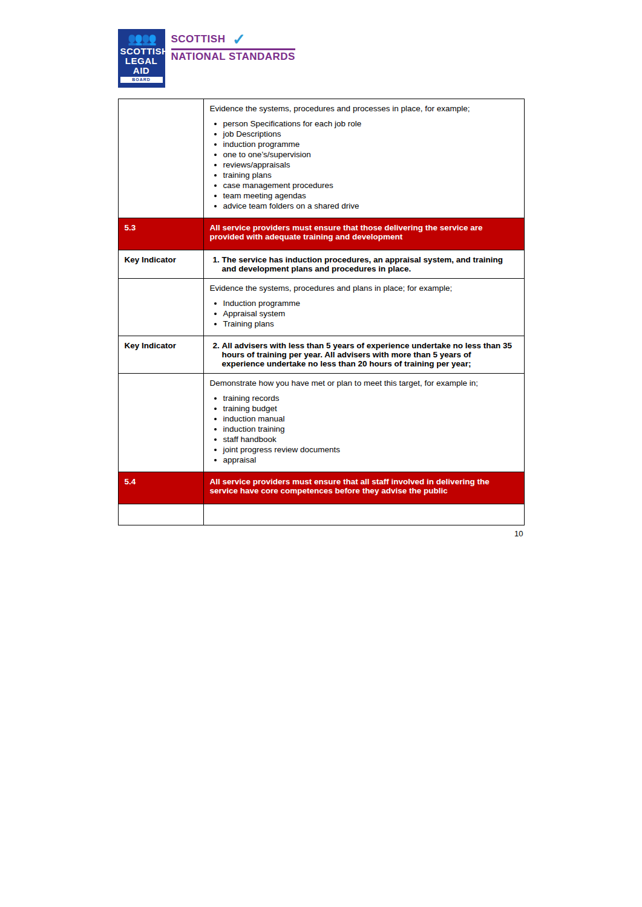👥👥 SCOTTISH LEGAL AID
BOARD
SCOTTISH ✓
NATIONAL STANDARDS
| | Evidence the systems, procedures and processes in place, for example; person Specifications for each job role job Descriptions induction programme one to one’s/supervision reviews/appraisals training plans case management procedures team meeting agendas advice team folders on a shared drive |
| 5.3 | All service providers must ensure that those delivering the service are provided with adequate training and development |
| Key Indicator | The service has induction procedures, an appraisal system, and training and development plans and procedures in place. |
| | Evidence the systems, procedures and plans in place; for example; Induction programme Appraisal system Training plans |
| Key Indicator | All advisers with less than 5 years of experience undertake no less than 35 hours of training per year. All advisers with more than 5 years of experience undertake no less than 20 hours of training per year; |
| | Demonstrate how you have met or plan to meet this target, for example in; training records training budget induction manual induction training staff handbook joint progress review documents appraisal |
| 5.4 | All service providers must ensure that all staff involved in delivering the service have core competences before they advise the public |
10